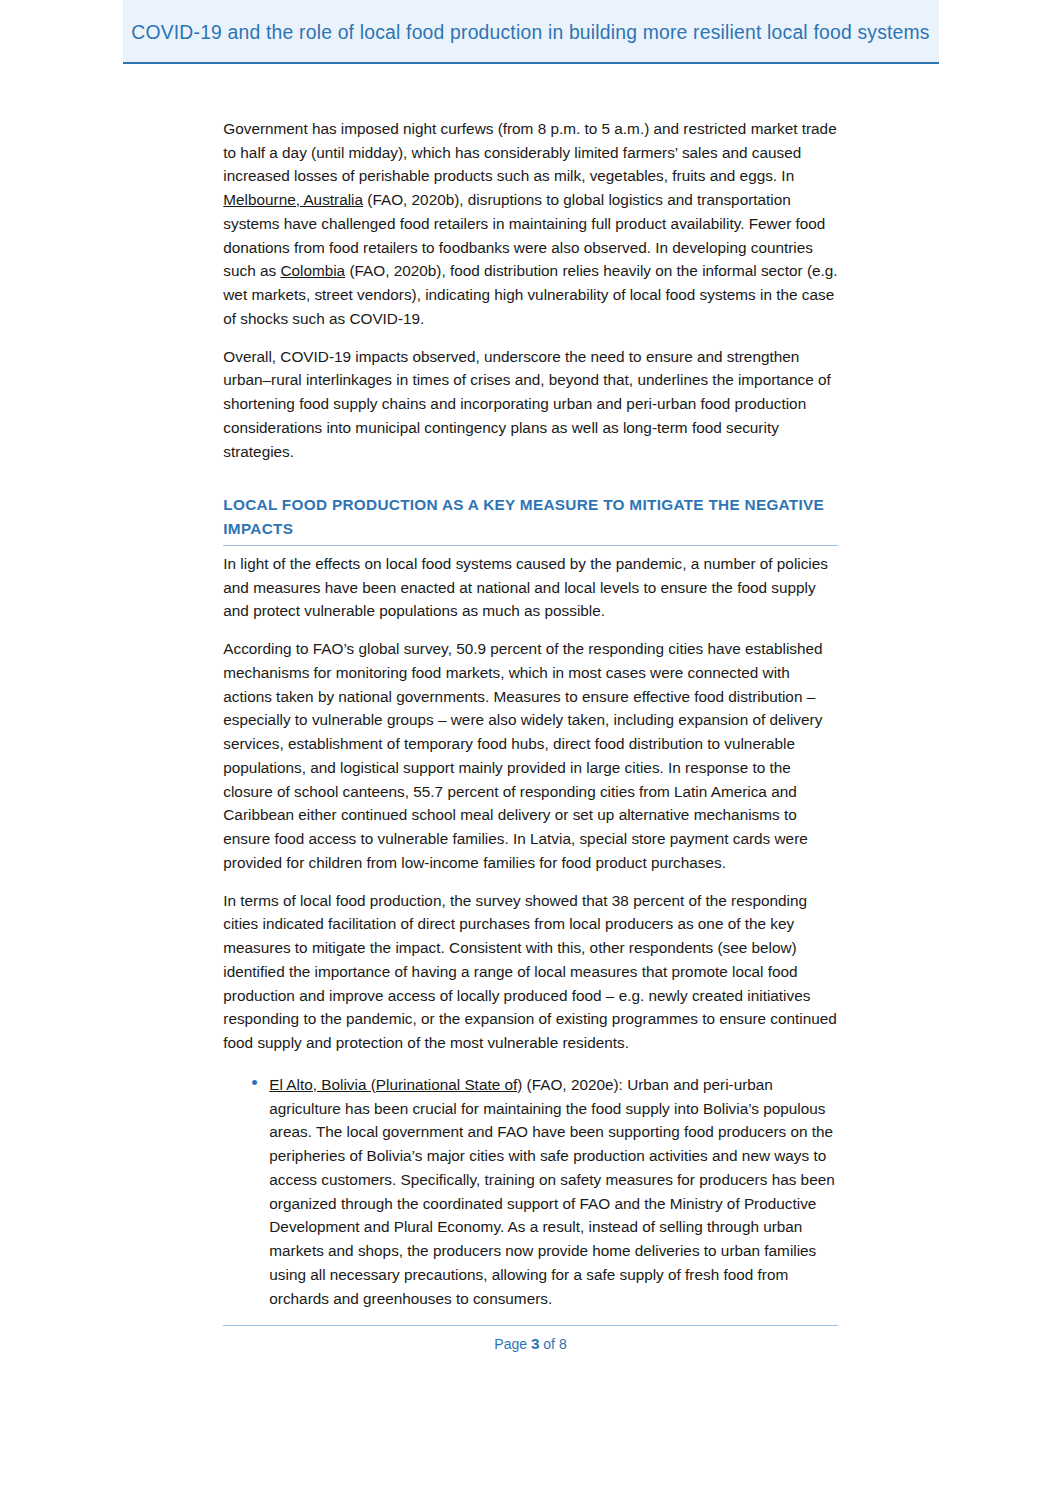COVID-19 and the role of local food production in building more resilient local food systems
Government has imposed night curfews (from 8 p.m. to 5 a.m.) and restricted market trade to half a day (until midday), which has considerably limited farmers’ sales and caused increased losses of perishable products such as milk, vegetables, fruits and eggs. In Melbourne, Australia (FAO, 2020b), disruptions to global logistics and transportation systems have challenged food retailers in maintaining full product availability. Fewer food donations from food retailers to foodbanks were also observed. In developing countries such as Colombia (FAO, 2020b), food distribution relies heavily on the informal sector (e.g. wet markets, street vendors), indicating high vulnerability of local food systems in the case of shocks such as COVID-19.
Overall, COVID-19 impacts observed, underscore the need to ensure and strengthen urban–rural interlinkages in times of crises and, beyond that, underlines the importance of shortening food supply chains and incorporating urban and peri-urban food production considerations into municipal contingency plans as well as long-term food security strategies.
Local food production as a key measure to mitigate the negative impacts
In light of the effects on local food systems caused by the pandemic, a number of policies and measures have been enacted at national and local levels to ensure the food supply and protect vulnerable populations as much as possible.
According to FAO’s global survey, 50.9 percent of the responding cities have established mechanisms for monitoring food markets, which in most cases were connected with actions taken by national governments. Measures to ensure effective food distribution – especially to vulnerable groups – were also widely taken, including expansion of delivery services, establishment of temporary food hubs, direct food distribution to vulnerable populations, and logistical support mainly provided in large cities. In response to the closure of school canteens, 55.7 percent of responding cities from Latin America and Caribbean either continued school meal delivery or set up alternative mechanisms to ensure food access to vulnerable families. In Latvia, special store payment cards were provided for children from low-income families for food product purchases.
In terms of local food production, the survey showed that 38 percent of the responding cities indicated facilitation of direct purchases from local producers as one of the key measures to mitigate the impact. Consistent with this, other respondents (see below) identified the importance of having a range of local measures that promote local food production and improve access of locally produced food – e.g. newly created initiatives responding to the pandemic, or the expansion of existing programmes to ensure continued food supply and protection of the most vulnerable residents.
El Alto, Bolivia (Plurinational State of) (FAO, 2020e): Urban and peri-urban agriculture has been crucial for maintaining the food supply into Bolivia’s populous areas. The local government and FAO have been supporting food producers on the peripheries of Bolivia’s major cities with safe production activities and new ways to access customers. Specifically, training on safety measures for producers has been organized through the coordinated support of FAO and the Ministry of Productive Development and Plural Economy. As a result, instead of selling through urban markets and shops, the producers now provide home deliveries to urban families using all necessary precautions, allowing for a safe supply of fresh food from orchards and greenhouses to consumers.
Page 3 of 8